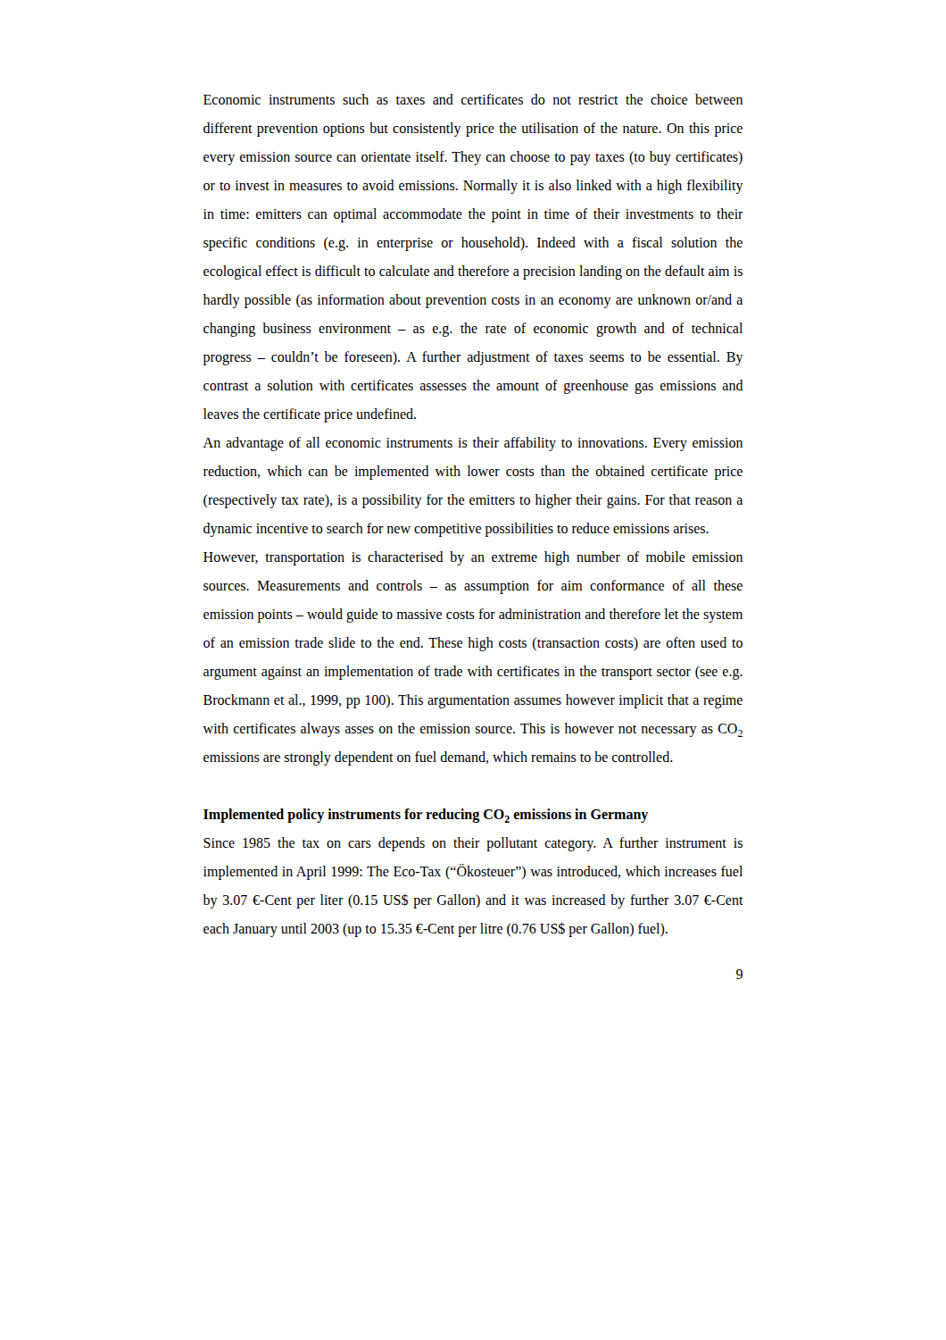Economic instruments such as taxes and certificates do not restrict the choice between different prevention options but consistently price the utilisation of the nature. On this price every emission source can orientate itself. They can choose to pay taxes (to buy certificates) or to invest in measures to avoid emissions. Normally it is also linked with a high flexibility in time: emitters can optimal accommodate the point in time of their investments to their specific conditions (e.g. in enterprise or household). Indeed with a fiscal solution the ecological effect is difficult to calculate and therefore a precision landing on the default aim is hardly possible (as information about prevention costs in an economy are unknown or/and a changing business environment – as e.g. the rate of economic growth and of technical progress – couldn’t be foreseen). A further adjustment of taxes seems to be essential. By contrast a solution with certificates assesses the amount of greenhouse gas emissions and leaves the certificate price undefined.
An advantage of all economic instruments is their affability to innovations. Every emission reduction, which can be implemented with lower costs than the obtained certificate price (respectively tax rate), is a possibility for the emitters to higher their gains. For that reason a dynamic incentive to search for new competitive possibilities to reduce emissions arises.
However, transportation is characterised by an extreme high number of mobile emission sources. Measurements and controls – as assumption for aim conformance of all these emission points – would guide to massive costs for administration and therefore let the system of an emission trade slide to the end. These high costs (transaction costs) are often used to argument against an implementation of trade with certificates in the transport sector (see e.g. Brockmann et al., 1999, pp 100). This argumentation assumes however implicit that a regime with certificates always asses on the emission source. This is however not necessary as CO2 emissions are strongly dependent on fuel demand, which remains to be controlled.
Implemented policy instruments for reducing CO2 emissions in Germany
Since 1985 the tax on cars depends on their pollutant category. A further instrument is implemented in April 1999: The Eco-Tax (“Ökosteuer”) was introduced, which increases fuel by 3.07 €-Cent per liter (0.15 US$ per Gallon) and it was increased by further 3.07 €-Cent each January until 2003 (up to 15.35 €-Cent per litre (0.76 US$ per Gallon) fuel).
9